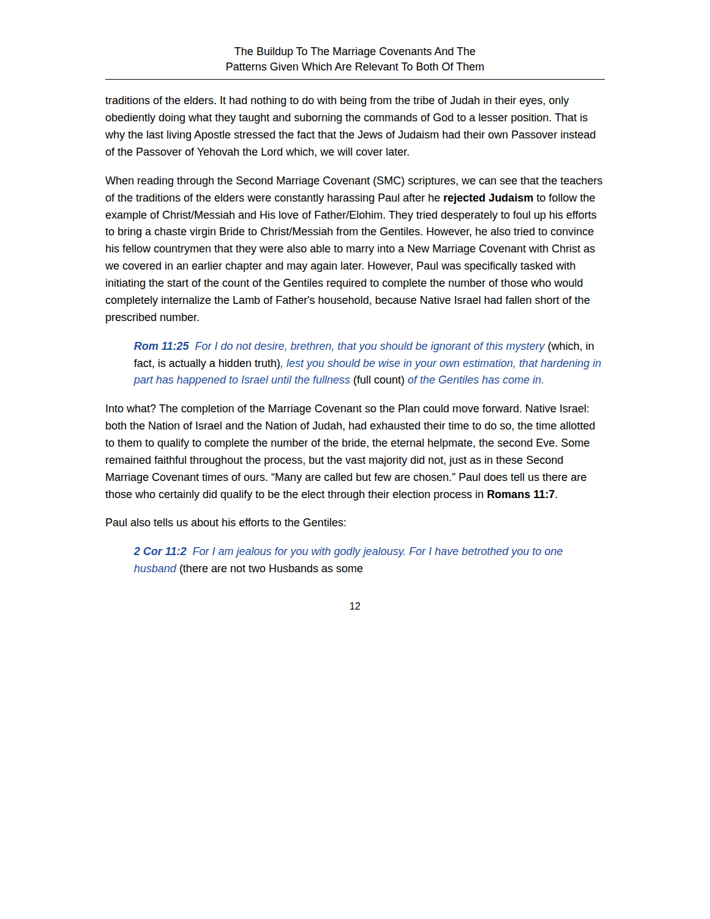The Buildup To The Marriage Covenants And The
Patterns Given Which Are Relevant To Both Of Them
traditions of the elders. It had nothing to do with being from the tribe of Judah in their eyes, only obediently doing what they taught and suborning the commands of God to a lesser position. That is why the last living Apostle stressed the fact that the Jews of Judaism had their own Passover instead of the Passover of Yehovah the Lord which, we will cover later.
When reading through the Second Marriage Covenant (SMC) scriptures, we can see that the teachers of the traditions of the elders were constantly harassing Paul after he rejected Judaism to follow the example of Christ/Messiah and His love of Father/Elohim. They tried desperately to foul up his efforts to bring a chaste virgin Bride to Christ/Messiah from the Gentiles. However, he also tried to convince his fellow countrymen that they were also able to marry into a New Marriage Covenant with Christ as we covered in an earlier chapter and may again later. However, Paul was specifically tasked with initiating the start of the count of the Gentiles required to complete the number of those who would completely internalize the Lamb of Father's household, because Native Israel had fallen short of the prescribed number.
Rom 11:25 For I do not desire, brethren, that you should be ignorant of this mystery (which, in fact, is actually a hidden truth), lest you should be wise in your own estimation, that hardening in part has happened to Israel until the fullness (full count) of the Gentiles has come in.
Into what? The completion of the Marriage Covenant so the Plan could move forward. Native Israel: both the Nation of Israel and the Nation of Judah, had exhausted their time to do so, the time allotted to them to qualify to complete the number of the bride, the eternal helpmate, the second Eve. Some remained faithful throughout the process, but the vast majority did not, just as in these Second Marriage Covenant times of ours. “Many are called but few are chosen.” Paul does tell us there are those who certainly did qualify to be the elect through their election process in Romans 11:7.
Paul also tells us about his efforts to the Gentiles:
2 Cor 11:2 For I am jealous for you with godly jealousy. For I have betrothed you to one husband (there are not two Husbands as some
12